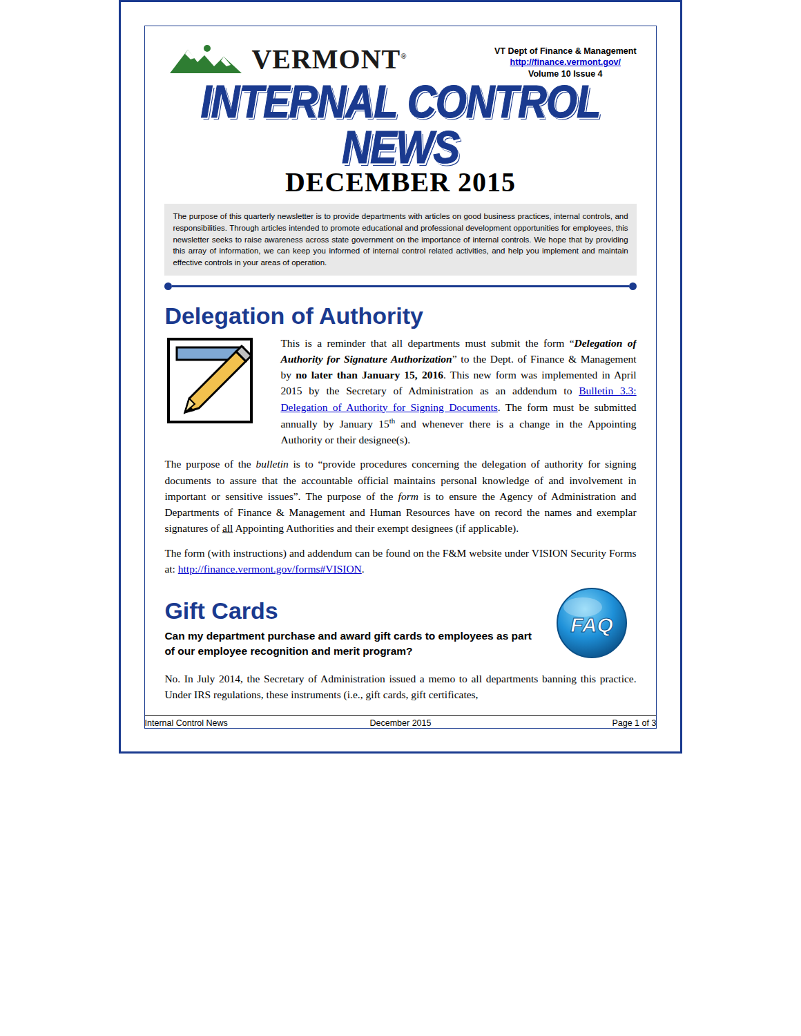VERMONT®
VT Dept of Finance & Management
http://finance.vermont.gov/
Volume 10 Issue 4
INTERNAL CONTROL NEWS
DECEMBER 2015
The purpose of this quarterly newsletter is to provide departments with articles on good business practices, internal controls, and responsibilities. Through articles intended to promote educational and professional development opportunities for employees, this newsletter seeks to raise awareness across state government on the importance of internal controls. We hope that by providing this array of information, we can keep you informed of internal control related activities, and help you implement and maintain effective controls in your areas of operation.
Delegation of Authority
This is a reminder that all departments must submit the form “Delegation of Authority for Signature Authorization” to the Dept. of Finance & Management by no later than January 15, 2016. This new form was implemented in April 2015 by the Secretary of Administration as an addendum to Bulletin 3.3: Delegation of Authority for Signing Documents. The form must be submitted annually by January 15th and whenever there is a change in the Appointing Authority or their designee(s).
The purpose of the bulletin is to “provide procedures concerning the delegation of authority for signing documents to assure that the accountable official maintains personal knowledge of and involvement in important or sensitive issues”. The purpose of the form is to ensure the Agency of Administration and Departments of Finance & Management and Human Resources have on record the names and exemplar signatures of all Appointing Authorities and their exempt designees (if applicable).
The form (with instructions) and addendum can be found on the F&M website under VISION Security Forms at: http://finance.vermont.gov/forms#VISION.
Gift Cards
Can my department purchase and award gift cards to employees as part of our employee recognition and merit program?
FAQ
No. In July 2014, the Secretary of Administration issued a memo to all departments banning this practice. Under IRS regulations, these instruments (i.e., gift cards, gift certificates,
Internal Control News December 2015 Page 1 of 3